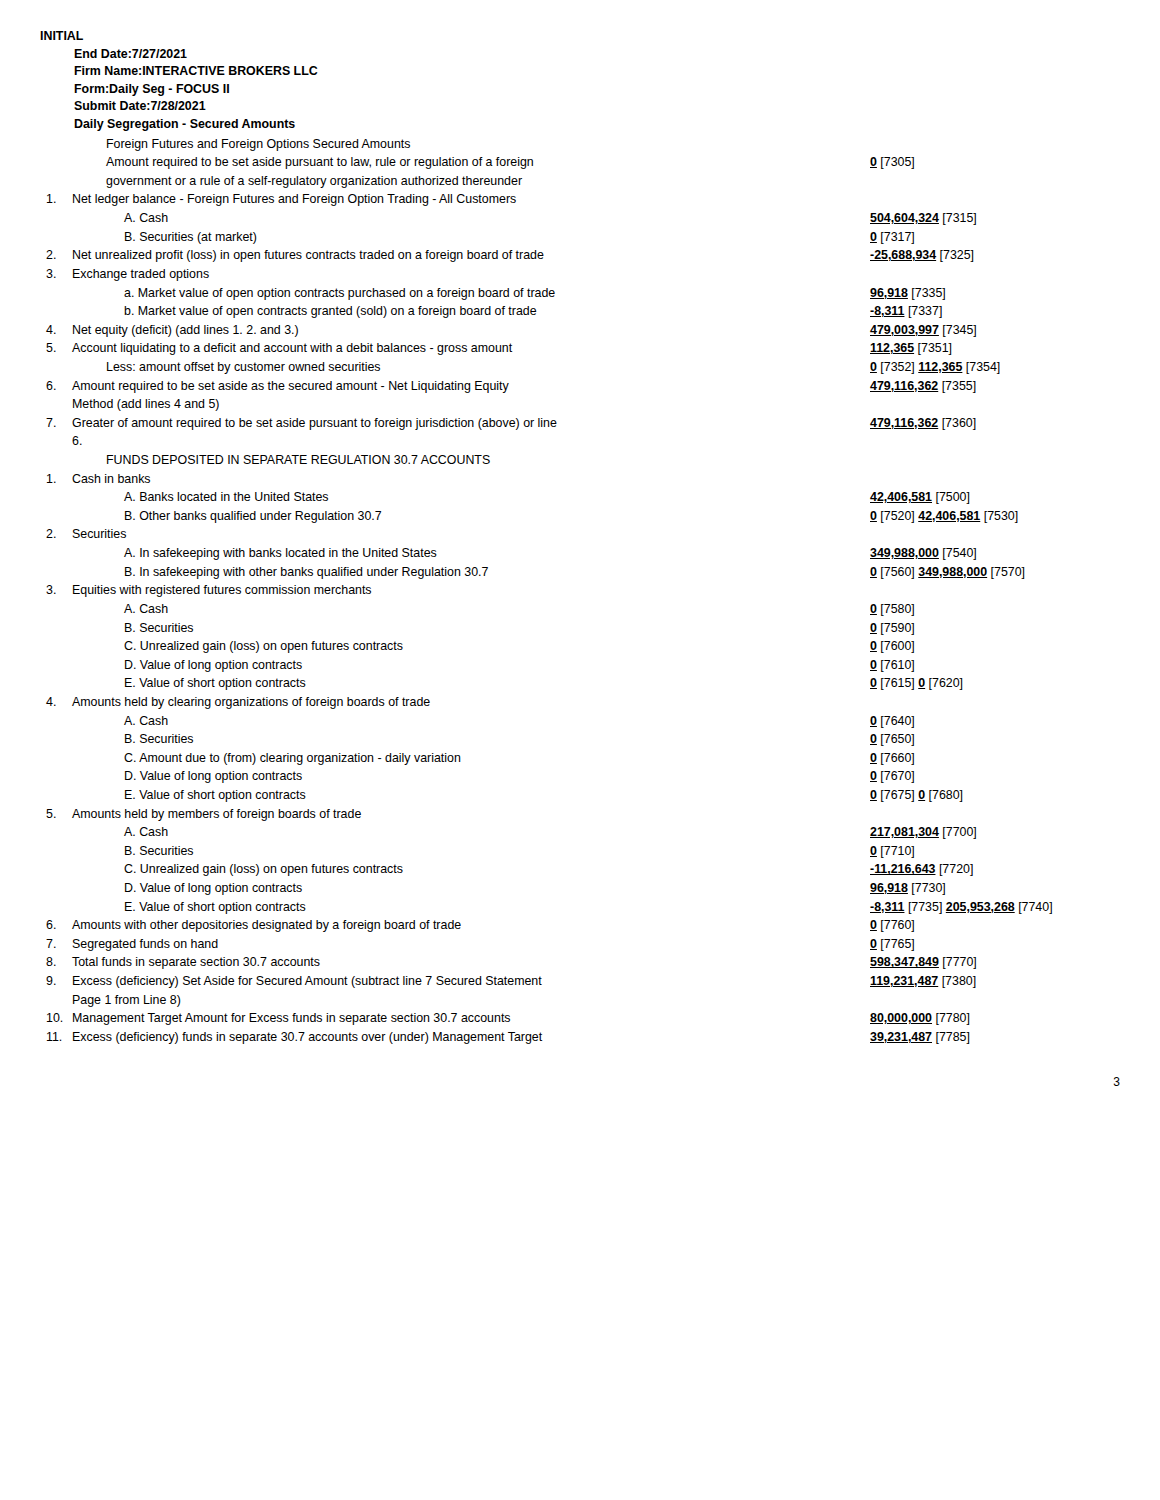INITIAL
End Date:7/27/2021
Firm Name:INTERACTIVE BROKERS LLC
Form:Daily Seg - FOCUS II
Submit Date:7/28/2021
Daily Segregation - Secured Amounts
| | Foreign Futures and Foreign Options Secured Amounts | |
| | Amount required to be set aside pursuant to law, rule or regulation of a foreign | 0 [7305] |
| | government or a rule of a self-regulatory organization authorized thereunder | |
| 1. | Net ledger balance - Foreign Futures and Foreign Option Trading - All Customers | |
| | A. Cash | 504,604,324 [7315] |
| | B. Securities (at market) | 0 [7317] |
| 2. | Net unrealized profit (loss) in open futures contracts traded on a foreign board of trade | -25,688,934 [7325] |
| 3. | Exchange traded options | |
| | a. Market value of open option contracts purchased on a foreign board of trade | 96,918 [7335] |
| | b. Market value of open contracts granted (sold) on a foreign board of trade | -8,311 [7337] |
| 4. | Net equity (deficit) (add lines 1. 2. and 3.) | 479,003,997 [7345] |
| 5. | Account liquidating to a deficit and account with a debit balances - gross amount | 112,365 [7351] |
| | Less: amount offset by customer owned securities | 0 [7352] 112,365 [7354] |
| 6. | Amount required to be set aside as the secured amount - Net Liquidating Equity | 479,116,362 [7355] |
| | Method (add lines 4 and 5) | |
| 7. | Greater of amount required to be set aside pursuant to foreign jurisdiction (above) or line | 479,116,362 [7360] |
| | 6. | |
| | FUNDS DEPOSITED IN SEPARATE REGULATION 30.7 ACCOUNTS | |
| 1. | Cash in banks | |
| | A. Banks located in the United States | 42,406,581 [7500] |
| | B. Other banks qualified under Regulation 30.7 | 0 [7520] 42,406,581 [7530] |
| 2. | Securities | |
| | A. In safekeeping with banks located in the United States | 349,988,000 [7540] |
| | B. In safekeeping with other banks qualified under Regulation 30.7 | 0 [7560] 349,988,000 [7570] |
| 3. | Equities with registered futures commission merchants | |
| | A. Cash | 0 [7580] |
| | B. Securities | 0 [7590] |
| | C. Unrealized gain (loss) on open futures contracts | 0 [7600] |
| | D. Value of long option contracts | 0 [7610] |
| | E. Value of short option contracts | 0 [7615] 0 [7620] |
| 4. | Amounts held by clearing organizations of foreign boards of trade | |
| | A. Cash | 0 [7640] |
| | B. Securities | 0 [7650] |
| | C. Amount due to (from) clearing organization - daily variation | 0 [7660] |
| | D. Value of long option contracts | 0 [7670] |
| | E. Value of short option contracts | 0 [7675] 0 [7680] |
| 5. | Amounts held by members of foreign boards of trade | |
| | A. Cash | 217,081,304 [7700] |
| | B. Securities | 0 [7710] |
| | C. Unrealized gain (loss) on open futures contracts | -11,216,643 [7720] |
| | D. Value of long option contracts | 96,918 [7730] |
| | E. Value of short option contracts | -8,311 [7735] 205,953,268 [7740] |
| 6. | Amounts with other depositories designated by a foreign board of trade | 0 [7760] |
| 7. | Segregated funds on hand | 0 [7765] |
| 8. | Total funds in separate section 30.7 accounts | 598,347,849 [7770] |
| 9. | Excess (deficiency) Set Aside for Secured Amount (subtract line 7 Secured Statement | 119,231,487 [7380] |
| | Page 1 from Line 8) | |
| 10. | Management Target Amount for Excess funds in separate section 30.7 accounts | 80,000,000 [7780] |
| 11. | Excess (deficiency) funds in separate 30.7 accounts over (under) Management Target | 39,231,487 [7785] |
3